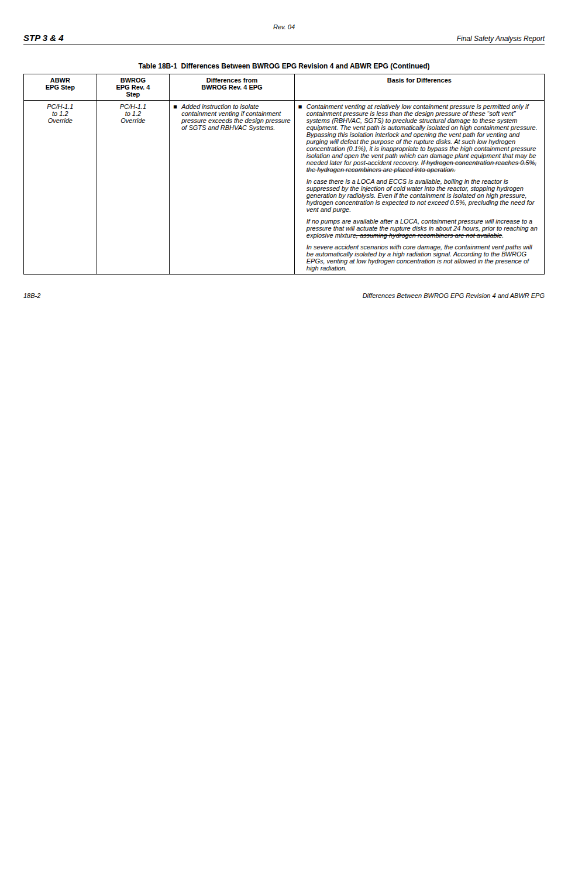Rev. 04
STP 3 & 4
Final Safety Analysis Report
Table 18B-1 Differences Between BWROG EPG Revision 4 and ABWR EPG (Continued)
| ABWR EPG Step | BWROG EPG Rev. 4 Step | Differences from BWROG Rev. 4 EPG | Basis for Differences |
| --- | --- | --- | --- |
| PC/H-1.1 to 1.2 Override | PC/H-1.1 to 1.2 Override | ■ Added instruction to isolate containment venting if containment pressure exceeds the design pressure of SGTS and RBHVAC Systems. | ■ Containment venting at relatively low containment pressure is permitted only if containment pressure is less than the design pressure of these “soft vent” systems (RBHVAC, SGTS) to preclude structural damage to these system equipment. The vent path is automatically isolated on high containment pressure. Bypassing this isolation interlock and opening the vent path for venting and purging will defeat the purpose of the rupture disks. At such low hydrogen concentration (0.1%), it is inappropriate to bypass the high containment pressure isolation and open the vent path which can damage plant equipment that may be needed later for post-accident recovery. If hydrogen concentration reaches 0.5%, the hydrogen recombiners are placed into operation. In case there is a LOCA and ECCS is available, boiling in the reactor is suppressed by the injection of cold water into the reactor, stopping hydrogen generation by radiolysis. Even if the containment is isolated on high pressure, hydrogen concentration is expected to not exceed 0.5%, precluding the need for vent and purge. If no pumps are available after a LOCA, containment pressure will increase to a pressure that will actuate the rupture disks in about 24 hours, prior to reaching an explosive mixture , assuming hydrogen recombiners are not available . In severe accident scenarios with core damage, the containment vent paths will be automatically isolated by a high radiation signal. According to the BWROG EPGs, venting at low hydrogen concentration is not allowed in the presence of high radiation. |
18B-2
Differences Between BWROG EPG Revision 4 and ABWR EPG